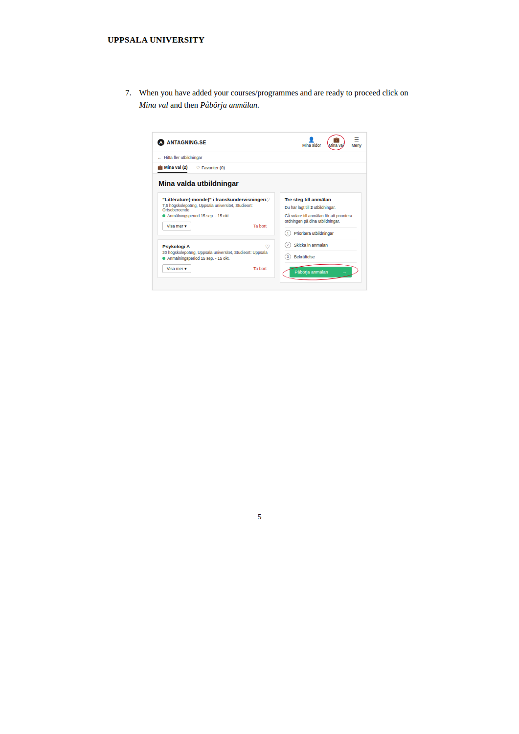UPPSALA UNIVERSITY
When you have added your courses/programmes and are ready to proceed click on Mina val and then Påbörja anmälan.
AANTAGNING.SE
👤Mina sidor
💼Mina val
☰Meny
← Hitta fler utbildningar
💼 Mina val (2)
♡ Favoriter (0)
Mina valda utbildningar
♡
"Littérature(-monde)" i franskundervisningen
7,5 högskolepoäng, Uppsala universitet, Studieort: Ortsoberoende
Anmälningsperiod 15 sep. - 15 okt.
Visa mer ▾ Ta bort
♡
Psykologi A
30 högskolepoäng, Uppsala universitet, Studieort: Uppsala
Anmälningsperiod 15 sep. - 15 okt.
Visa mer ▾ Ta bort
Tre steg till anmälan
Du har lagt till 2 utbildningar.
Gå vidare till anmälan för att prioritera ordningen på dina utbildningar.
1 Prioritera utbildningar
2 Skicka in anmälan
3 Bekräftelse
Påbörja anmälan→
5